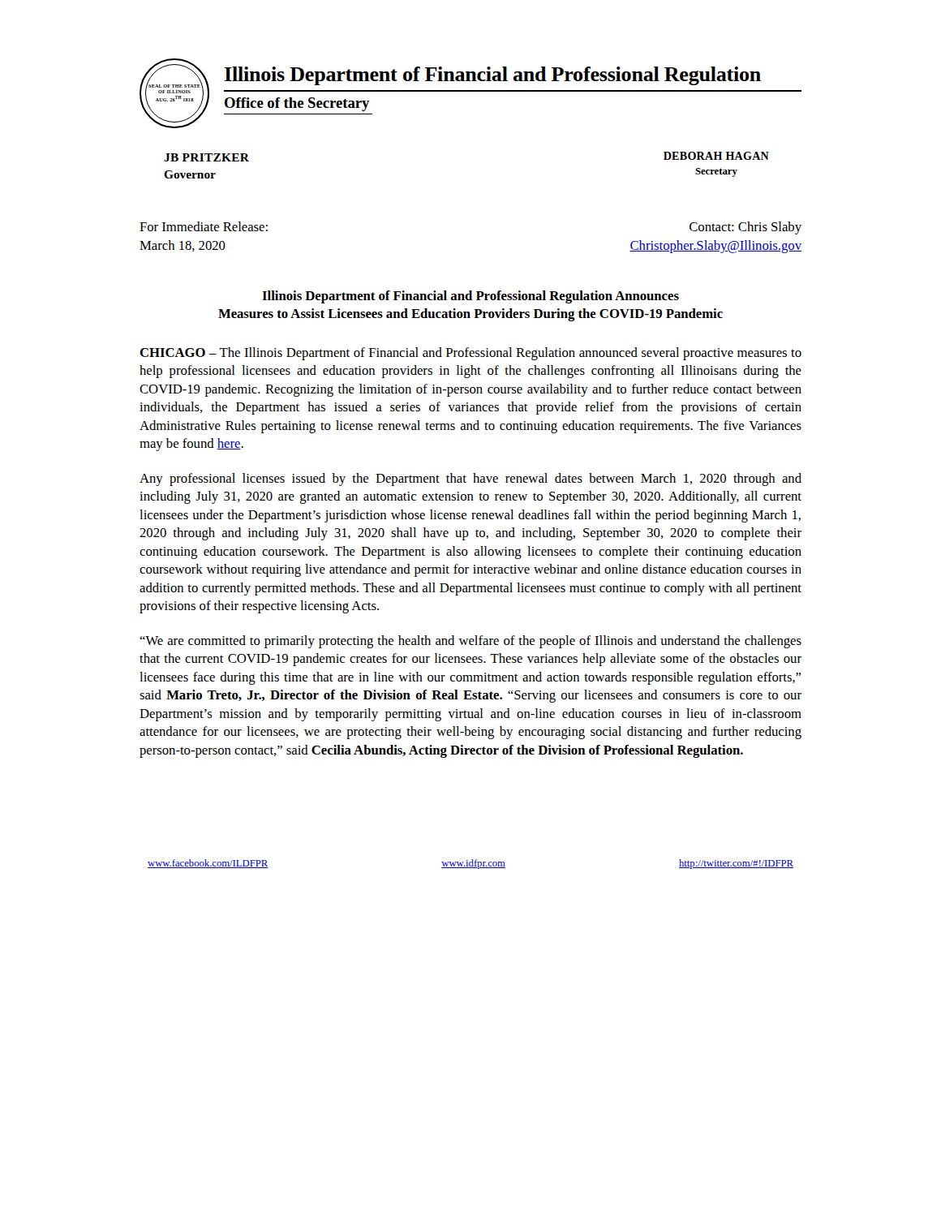SEAL OF THE STATE OF ILLINOIS
AUG. 26TH 1818
Illinois Department of Financial and Professional Regulation
Office of the Secretary
JB PRITZKER
Governor
DEBORAH HAGAN
Secretary
For Immediate Release:
March 18, 2020
Contact: Chris Slaby
Christopher.Slaby@Illinois.gov
Illinois Department of Financial and Professional Regulation Announces
Measures to Assist Licensees and Education Providers During the COVID-19 Pandemic
CHICAGO – The Illinois Department of Financial and Professional Regulation announced several proactive measures to help professional licensees and education providers in light of the challenges confronting all Illinoisans during the COVID-19 pandemic. Recognizing the limitation of in-person course availability and to further reduce contact between individuals, the Department has issued a series of variances that provide relief from the provisions of certain Administrative Rules pertaining to license renewal terms and to continuing education requirements. The five Variances may be found here.
Any professional licenses issued by the Department that have renewal dates between March 1, 2020 through and including July 31, 2020 are granted an automatic extension to renew to September 30, 2020. Additionally, all current licensees under the Department’s jurisdiction whose license renewal deadlines fall within the period beginning March 1, 2020 through and including July 31, 2020 shall have up to, and including, September 30, 2020 to complete their continuing education coursework. The Department is also allowing licensees to complete their continuing education coursework without requiring live attendance and permit for interactive webinar and online distance education courses in addition to currently permitted methods. These and all Departmental licensees must continue to comply with all pertinent provisions of their respective licensing Acts.
“We are committed to primarily protecting the health and welfare of the people of Illinois and understand the challenges that the current COVID-19 pandemic creates for our licensees. These variances help alleviate some of the obstacles our licensees face during this time that are in line with our commitment and action towards responsible regulation efforts,” said Mario Treto, Jr., Director of the Division of Real Estate. “Serving our licensees and consumers is core to our Department’s mission and by temporarily permitting virtual and on-line education courses in lieu of in-classroom attendance for our licensees, we are protecting their well-being by encouraging social distancing and further reducing person-to-person contact,” said Cecilia Abundis, Acting Director of the Division of Professional Regulation.
www.facebook.com/ILDFPR www.idfpr.com http://twitter.com/#!/IDFPR